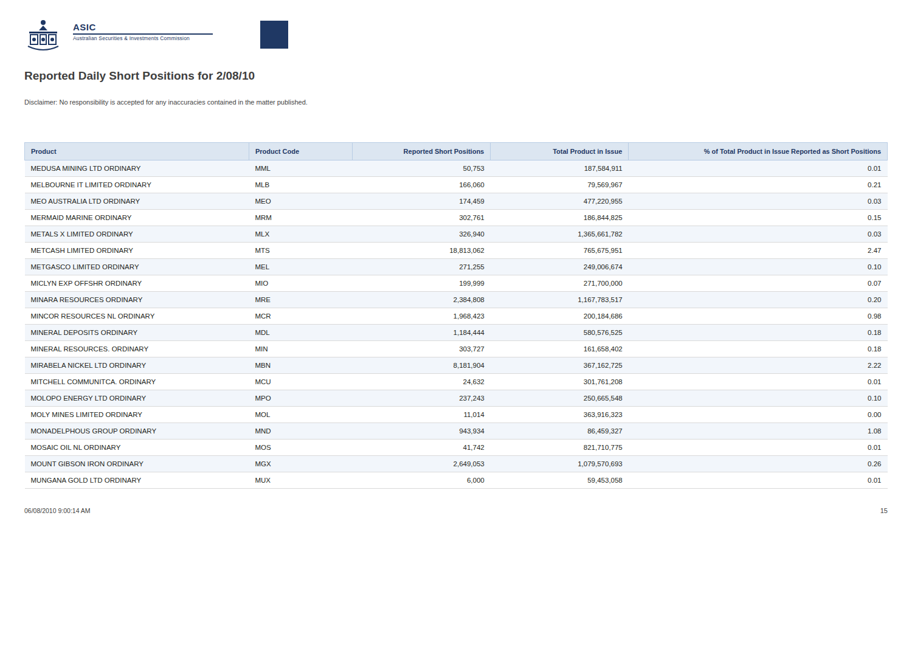ASIC
Australian Securities & Investments Commission
Reported Daily Short Positions for 2/08/10
Disclaimer: No responsibility is accepted for any inaccuracies contained in the matter published.
| Product | Product Code | Reported Short Positions | Total Product in Issue | % of Total Product in Issue Reported as Short Positions |
| --- | --- | --- | --- | --- |
| MEDUSA MINING LTD ORDINARY | MML | 50,753 | 187,584,911 | 0.01 |
| MELBOURNE IT LIMITED ORDINARY | MLB | 166,060 | 79,569,967 | 0.21 |
| MEO AUSTRALIA LTD ORDINARY | MEO | 174,459 | 477,220,955 | 0.03 |
| MERMAID MARINE ORDINARY | MRM | 302,761 | 186,844,825 | 0.15 |
| METALS X LIMITED ORDINARY | MLX | 326,940 | 1,365,661,782 | 0.03 |
| METCASH LIMITED ORDINARY | MTS | 18,813,062 | 765,675,951 | 2.47 |
| METGASCO LIMITED ORDINARY | MEL | 271,255 | 249,006,674 | 0.10 |
| MICLYN EXP OFFSHR ORDINARY | MIO | 199,999 | 271,700,000 | 0.07 |
| MINARA RESOURCES ORDINARY | MRE | 2,384,808 | 1,167,783,517 | 0.20 |
| MINCOR RESOURCES NL ORDINARY | MCR | 1,968,423 | 200,184,686 | 0.98 |
| MINERAL DEPOSITS ORDINARY | MDL | 1,184,444 | 580,576,525 | 0.18 |
| MINERAL RESOURCES. ORDINARY | MIN | 303,727 | 161,658,402 | 0.18 |
| MIRABELA NICKEL LTD ORDINARY | MBN | 8,181,904 | 367,162,725 | 2.22 |
| MITCHELL COMMUNITCA. ORDINARY | MCU | 24,632 | 301,761,208 | 0.01 |
| MOLOPO ENERGY LTD ORDINARY | MPO | 237,243 | 250,665,548 | 0.10 |
| MOLY MINES LIMITED ORDINARY | MOL | 11,014 | 363,916,323 | 0.00 |
| MONADELPHOUS GROUP ORDINARY | MND | 943,934 | 86,459,327 | 1.08 |
| MOSAIC OIL NL ORDINARY | MOS | 41,742 | 821,710,775 | 0.01 |
| MOUNT GIBSON IRON ORDINARY | MGX | 2,649,053 | 1,079,570,693 | 0.26 |
| MUNGANA GOLD LTD ORDINARY | MUX | 6,000 | 59,453,058 | 0.01 |
06/08/2010 9:00:14 AM
15